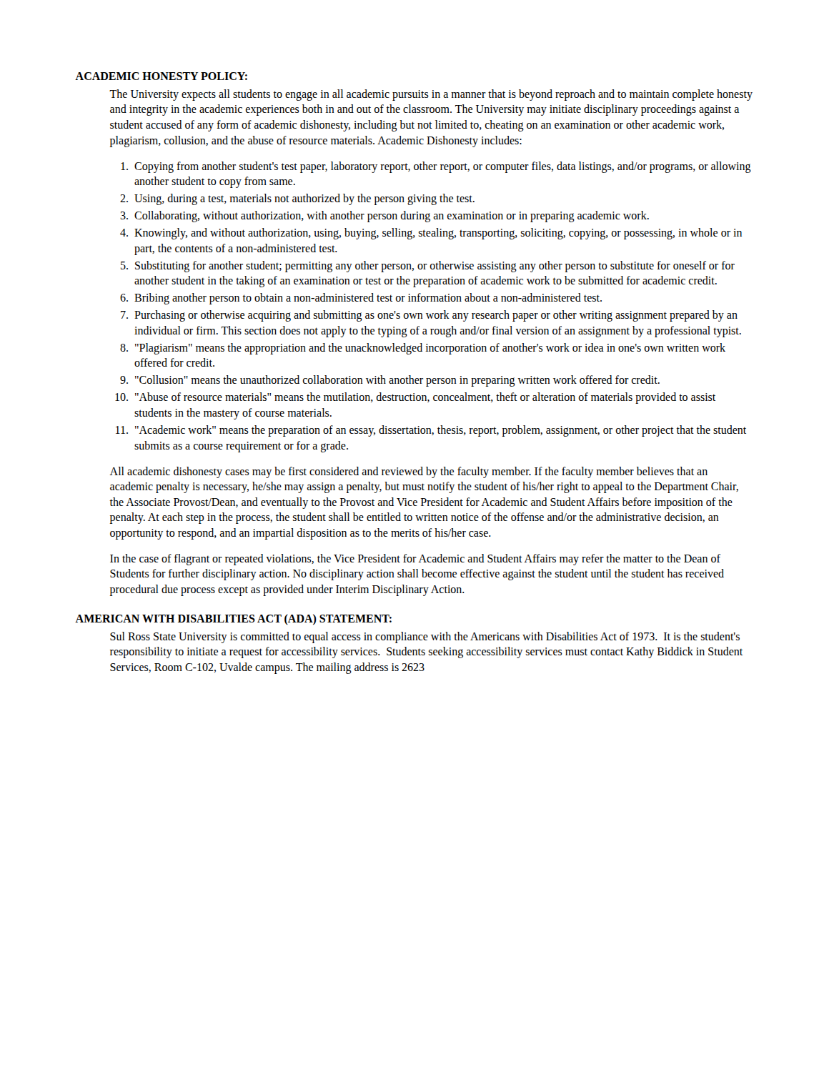ACADEMIC HONESTY POLICY:
The University expects all students to engage in all academic pursuits in a manner that is beyond reproach and to maintain complete honesty and integrity in the academic experiences both in and out of the classroom. The University may initiate disciplinary proceedings against a student accused of any form of academic dishonesty, including but not limited to, cheating on an examination or other academic work, plagiarism, collusion, and the abuse of resource materials. Academic Dishonesty includes:
Copying from another student's test paper, laboratory report, other report, or computer files, data listings, and/or programs, or allowing another student to copy from same.
Using, during a test, materials not authorized by the person giving the test.
Collaborating, without authorization, with another person during an examination or in preparing academic work.
Knowingly, and without authorization, using, buying, selling, stealing, transporting, soliciting, copying, or possessing, in whole or in part, the contents of a non-administered test.
Substituting for another student; permitting any other person, or otherwise assisting any other person to substitute for oneself or for another student in the taking of an examination or test or the preparation of academic work to be submitted for academic credit.
Bribing another person to obtain a non-administered test or information about a non-administered test.
Purchasing or otherwise acquiring and submitting as one's own work any research paper or other writing assignment prepared by an individual or firm. This section does not apply to the typing of a rough and/or final version of an assignment by a professional typist.
"Plagiarism" means the appropriation and the unacknowledged incorporation of another's work or idea in one's own written work offered for credit.
"Collusion" means the unauthorized collaboration with another person in preparing written work offered for credit.
"Abuse of resource materials" means the mutilation, destruction, concealment, theft or alteration of materials provided to assist students in the mastery of course materials.
"Academic work" means the preparation of an essay, dissertation, thesis, report, problem, assignment, or other project that the student submits as a course requirement or for a grade.
All academic dishonesty cases may be first considered and reviewed by the faculty member. If the faculty member believes that an academic penalty is necessary, he/she may assign a penalty, but must notify the student of his/her right to appeal to the Department Chair, the Associate Provost/Dean, and eventually to the Provost and Vice President for Academic and Student Affairs before imposition of the penalty. At each step in the process, the student shall be entitled to written notice of the offense and/or the administrative decision, an opportunity to respond, and an impartial disposition as to the merits of his/her case.
In the case of flagrant or repeated violations, the Vice President for Academic and Student Affairs may refer the matter to the Dean of Students for further disciplinary action. No disciplinary action shall become effective against the student until the student has received procedural due process except as provided under Interim Disciplinary Action.
AMERICAN WITH DISABILITIES ACT (ADA) STATEMENT:
Sul Ross State University is committed to equal access in compliance with the Americans with Disabilities Act of 1973. It is the student's responsibility to initiate a request for accessibility services. Students seeking accessibility services must contact Kathy Biddick in Student Services, Room C-102, Uvalde campus. The mailing address is 2623